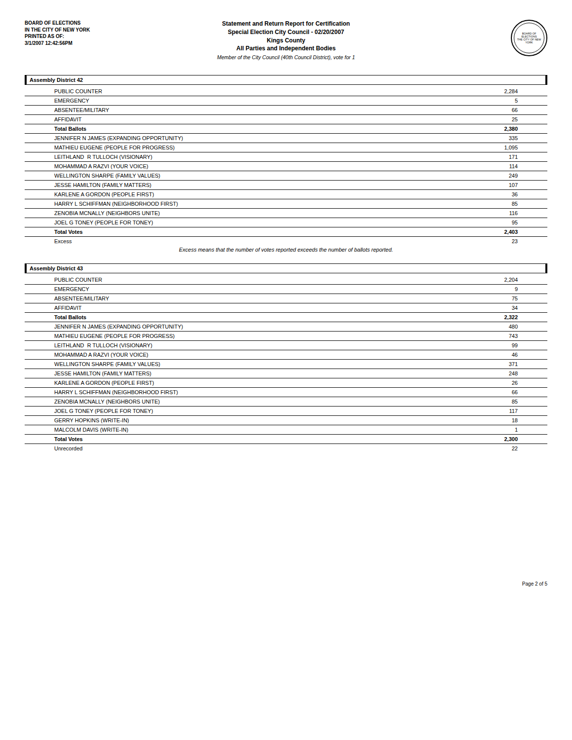BOARD OF ELECTIONS
IN THE CITY OF NEW YORK
PRINTED AS OF:
3/1/2007 12:42:56PM
Statement and Return Report for Certification
Special Election City Council - 02/20/2007
Kings County
All Parties and Independent Bodies
Member of the City Council (40th Council District), vote for 1
BOARD OF ELECTIONS
THE CITY OF NEW YORK
Assembly District 42
| PUBLIC COUNTER | 2,284 |
| EMERGENCY | 5 |
| ABSENTEE/MILITARY | 66 |
| AFFIDAVIT | 25 |
| Total Ballots | 2,380 |
| JENNIFER N JAMES (EXPANDING OPPORTUNITY) | 335 |
| MATHIEU EUGENE (PEOPLE FOR PROGRESS) | 1,095 |
| LEITHLAND R TULLOCH (VISIONARY) | 171 |
| MOHAMMAD A RAZVI (YOUR VOICE) | 114 |
| WELLINGTON SHARPE (FAMILY VALUES) | 249 |
| JESSE HAMILTON (FAMILY MATTERS) | 107 |
| KARLENE A GORDON (PEOPLE FIRST) | 36 |
| HARRY L SCHIFFMAN (NEIGHBORHOOD FIRST) | 85 |
| ZENOBIA MCNALLY (NEIGHBORS UNITE) | 116 |
| JOEL G TONEY (PEOPLE FOR TONEY) | 95 |
| Total Votes | 2,403 |
| Excess | 23 |
Excess means that the number of votes reported exceeds the number of ballots reported.
Assembly District 43
| PUBLIC COUNTER | 2,204 |
| EMERGENCY | 9 |
| ABSENTEE/MILITARY | 75 |
| AFFIDAVIT | 34 |
| Total Ballots | 2,322 |
| JENNIFER N JAMES (EXPANDING OPPORTUNITY) | 480 |
| MATHIEU EUGENE (PEOPLE FOR PROGRESS) | 743 |
| LEITHLAND R TULLOCH (VISIONARY) | 99 |
| MOHAMMAD A RAZVI (YOUR VOICE) | 46 |
| WELLINGTON SHARPE (FAMILY VALUES) | 371 |
| JESSE HAMILTON (FAMILY MATTERS) | 248 |
| KARLENE A GORDON (PEOPLE FIRST) | 26 |
| HARRY L SCHIFFMAN (NEIGHBORHOOD FIRST) | 66 |
| ZENOBIA MCNALLY (NEIGHBORS UNITE) | 85 |
| JOEL G TONEY (PEOPLE FOR TONEY) | 117 |
| GERRY HOPKINS (WRITE-IN) | 18 |
| MALCOLM DAVIS (WRITE-IN) | 1 |
| Total Votes | 2,300 |
| Unrecorded | 22 |
Page 2 of 5